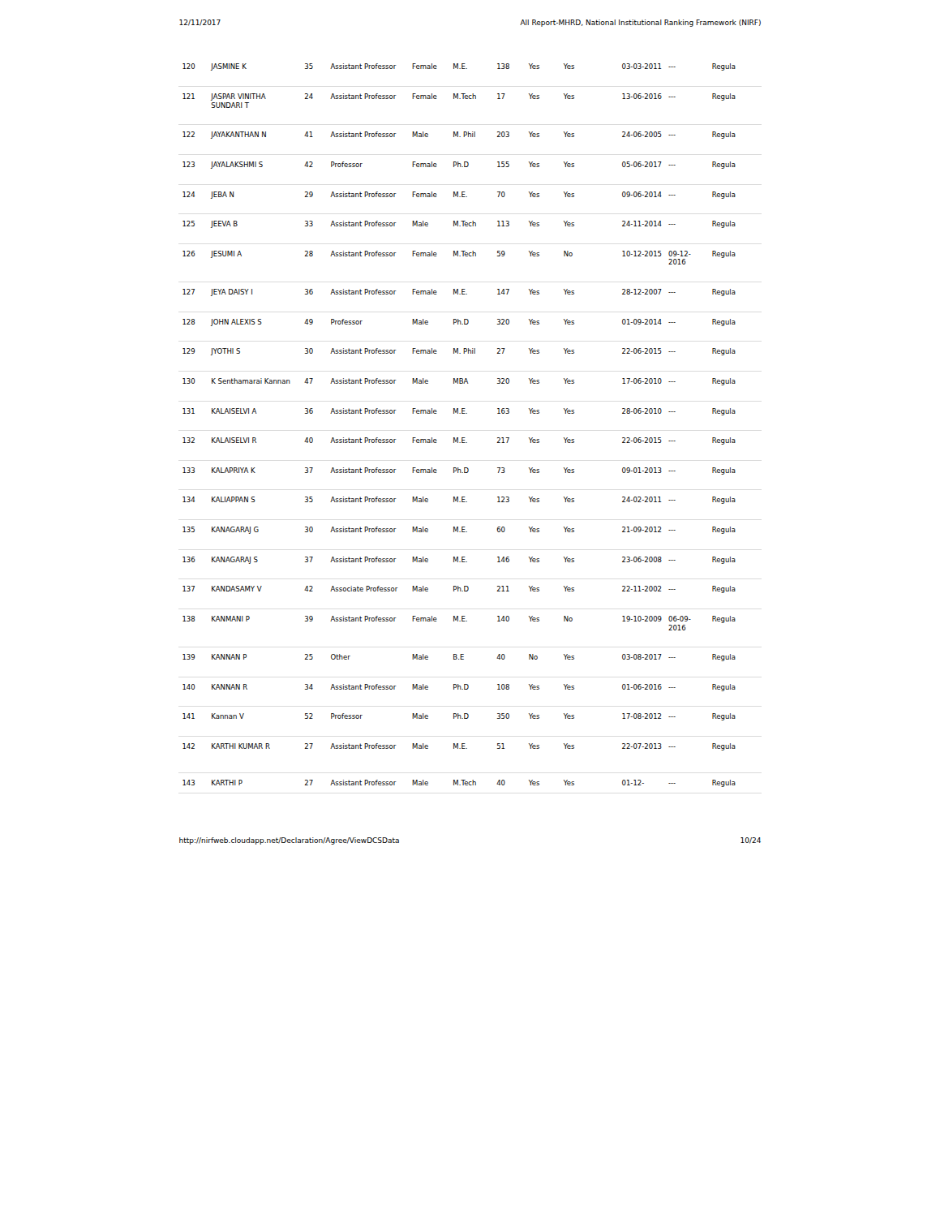12/11/2017
All Report-MHRD, National Institutional Ranking Framework (NIRF)
| 120 | JASMINE K | 35 | Assistant Professor | Female | M.E. | 138 | Yes | Yes | 03-03-2011 | --- | Regula |
| 121 | JASPAR VINITHA SUNDARI T | 24 | Assistant Professor | Female | M.Tech | 17 | Yes | Yes | 13-06-2016 | --- | Regula |
| 122 | JAYAKANTHAN N | 41 | Assistant Professor | Male | M. Phil | 203 | Yes | Yes | 24-06-2005 | --- | Regula |
| 123 | JAYALAKSHMI S | 42 | Professor | Female | Ph.D | 155 | Yes | Yes | 05-06-2017 | --- | Regula |
| 124 | JEBA N | 29 | Assistant Professor | Female | M.E. | 70 | Yes | Yes | 09-06-2014 | --- | Regula |
| 125 | JEEVA B | 33 | Assistant Professor | Male | M.Tech | 113 | Yes | Yes | 24-11-2014 | --- | Regula |
| 126 | JESUMI A | 28 | Assistant Professor | Female | M.Tech | 59 | Yes | No | 10-12-2015 | 09-12-2016 | Regula |
| 127 | JEYA DAISY I | 36 | Assistant Professor | Female | M.E. | 147 | Yes | Yes | 28-12-2007 | --- | Regula |
| 128 | JOHN ALEXIS S | 49 | Professor | Male | Ph.D | 320 | Yes | Yes | 01-09-2014 | --- | Regula |
| 129 | JYOTHI S | 30 | Assistant Professor | Female | M. Phil | 27 | Yes | Yes | 22-06-2015 | --- | Regula |
| 130 | K Senthamarai Kannan | 47 | Assistant Professor | Male | MBA | 320 | Yes | Yes | 17-06-2010 | --- | Regula |
| 131 | KALAISELVI A | 36 | Assistant Professor | Female | M.E. | 163 | Yes | Yes | 28-06-2010 | --- | Regula |
| 132 | KALAISELVI R | 40 | Assistant Professor | Female | M.E. | 217 | Yes | Yes | 22-06-2015 | --- | Regula |
| 133 | KALAPRIYA K | 37 | Assistant Professor | Female | Ph.D | 73 | Yes | Yes | 09-01-2013 | --- | Regula |
| 134 | KALIAPPAN S | 35 | Assistant Professor | Male | M.E. | 123 | Yes | Yes | 24-02-2011 | --- | Regula |
| 135 | KANAGARAJ G | 30 | Assistant Professor | Male | M.E. | 60 | Yes | Yes | 21-09-2012 | --- | Regula |
| 136 | KANAGARAJ S | 37 | Assistant Professor | Male | M.E. | 146 | Yes | Yes | 23-06-2008 | --- | Regula |
| 137 | KANDASAMY V | 42 | Associate Professor | Male | Ph.D | 211 | Yes | Yes | 22-11-2002 | --- | Regula |
| 138 | KANMANI P | 39 | Assistant Professor | Female | M.E. | 140 | Yes | No | 19-10-2009 | 06-09-2016 | Regula |
| 139 | KANNAN P | 25 | Other | Male | B.E | 40 | No | Yes | 03-08-2017 | --- | Regula |
| 140 | KANNAN R | 34 | Assistant Professor | Male | Ph.D | 108 | Yes | Yes | 01-06-2016 | --- | Regula |
| 141 | Kannan V | 52 | Professor | Male | Ph.D | 350 | Yes | Yes | 17-08-2012 | --- | Regula |
| 142 | KARTHI KUMAR R | 27 | Assistant Professor | Male | M.E. | 51 | Yes | Yes | 22-07-2013 | --- | Regula |
| 143 | KARTHI P | 27 | Assistant Professor | Male | M.Tech | 40 | Yes | Yes | 01-12- | --- | Regula |
http://nirfweb.cloudapp.net/Declaration/Agree/ViewDCSData
10/24